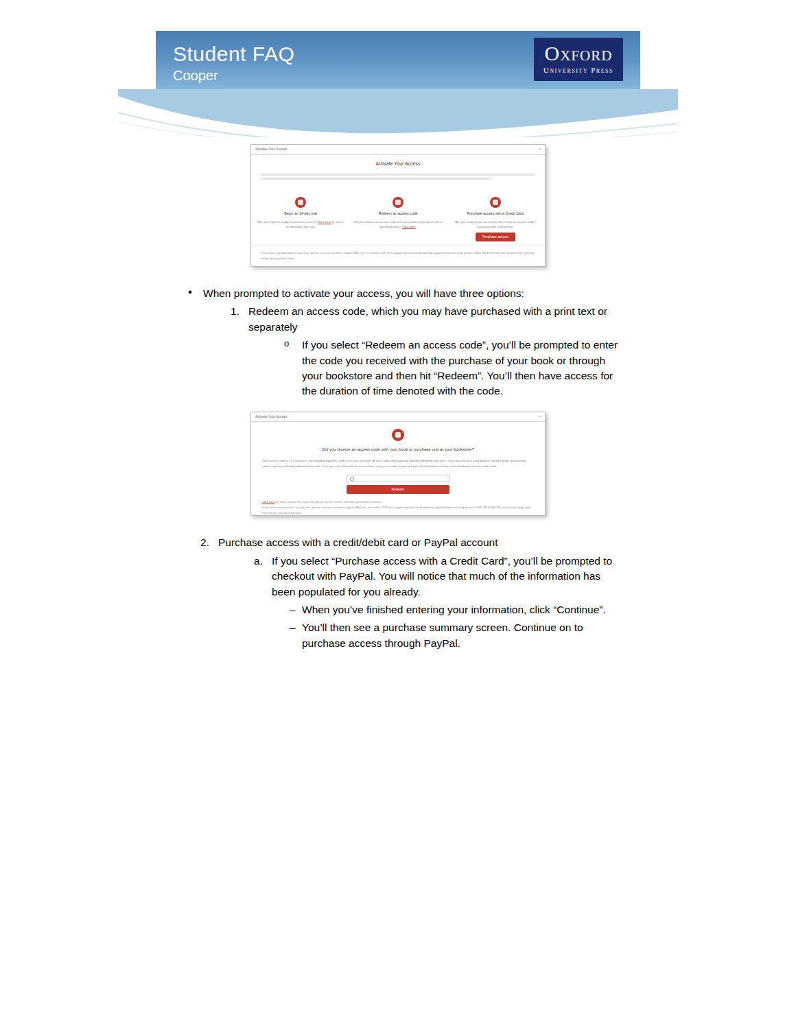Student FAQ
Cooper
Oxford
University Press
Activate Your Access ×
Activate Your Access
Begin an 14-day trial
Not sure if you're ready to purchase access? Click here to start a no-obligation free trial.
Redeem an access code
Did you receive an access code with your book or purchase one at your bookstore? Click here.
Purchase access with a Credit Card
Are you ready to get access but don't have an access code? Checkout with PayPal here.
Purchase access
If you have any questions or concerns, please visit our customer support FAQ site, or contact OUP tech support by email at dashboard.support@oup.com or by phone at 855.281.8749 (US and Canada only) and they will get you squared away.
When prompted to activate your access, you will have three options:
Redeem an access code, which you may have purchased with a print text or separately
If you select “Redeem an access code”, you’ll be prompted to enter the code you received with the purchase of your book or through your bookstore and then hit “Redeem”. You’ll then have access for the duration of time denoted with the code.
Activate Your Access ×
Did you receive an access code with your book or purchase one at your bookstore?
Your access code is 16 characters, not including hyphens, and is not case sensitive. Access codes may typically only be redeemed only once. If you purchased a used book or rented a book, the previous owner may have already redeemed the code. If so, you can still purchase access here using your credit card or ask your local bookstore if they stock standalone access code cards.
Redeem
Click here to return to all of the ways that you get access to this and other protected resources.
If you have any questions or concerns, please visit our customer support FAQ site, or contact OUP tech support by email at dashboard.support@oup.com or by phone at 855.281.8749 (US and Canada only) and they will get you squared away.
Purchase access with a credit/debit card or PayPal account
If you select “Purchase access with a Credit Card”, you’ll be prompted to checkout with PayPal. You will notice that much of the information has been populated for you already.
When you’ve finished entering your information, click “Continue”.
You’ll then see a purchase summary screen. Continue on to purchase access through PayPal.